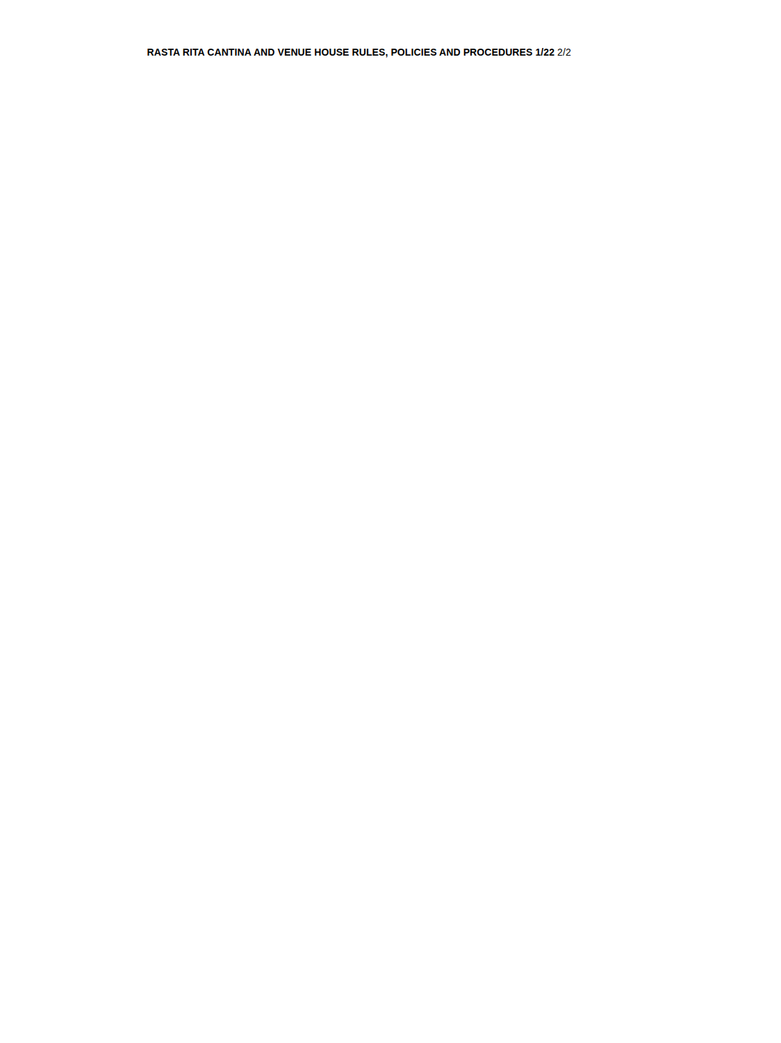RASTA RITA CANTINA AND VENUE HOUSE RULES, POLICIES AND PROCEDURES 1/22 2/2